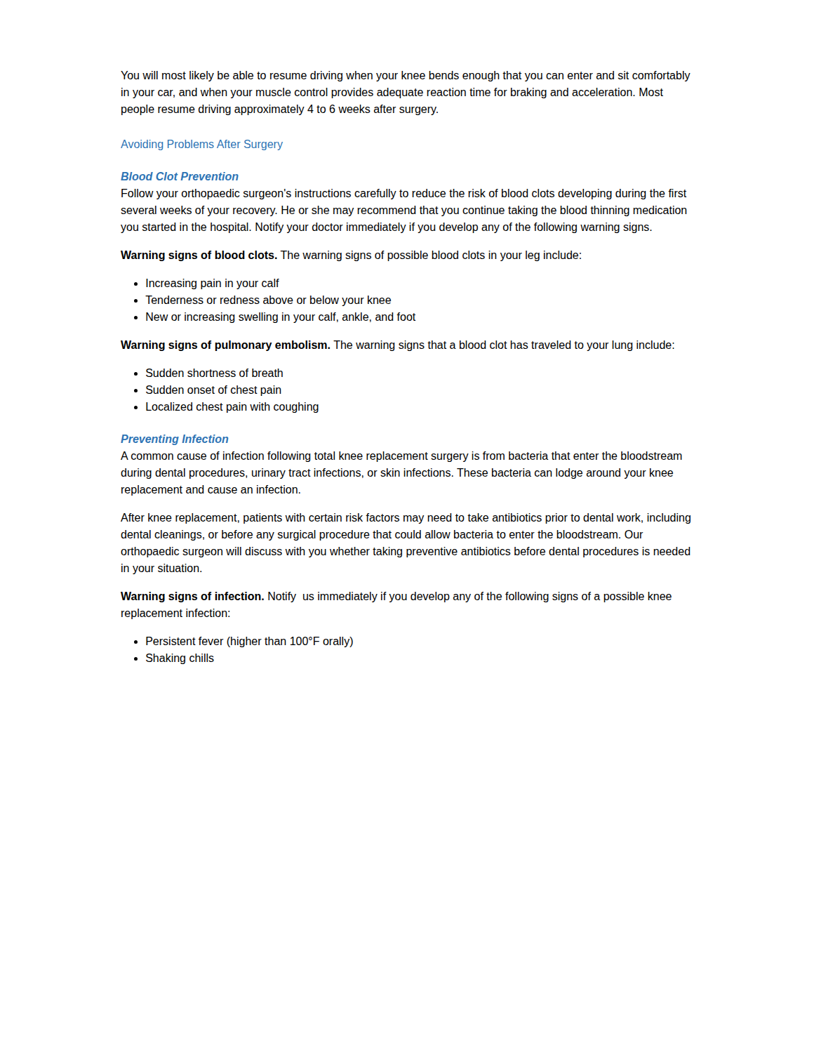You will most likely be able to resume driving when your knee bends enough that you can enter and sit comfortably in your car, and when your muscle control provides adequate reaction time for braking and acceleration. Most people resume driving approximately 4 to 6 weeks after surgery.
Avoiding Problems After Surgery
Blood Clot Prevention
Follow your orthopaedic surgeon's instructions carefully to reduce the risk of blood clots developing during the first several weeks of your recovery. He or she may recommend that you continue taking the blood thinning medication you started in the hospital. Notify your doctor immediately if you develop any of the following warning signs.
Warning signs of blood clots. The warning signs of possible blood clots in your leg include:
Increasing pain in your calf
Tenderness or redness above or below your knee
New or increasing swelling in your calf, ankle, and foot
Warning signs of pulmonary embolism. The warning signs that a blood clot has traveled to your lung include:
Sudden shortness of breath
Sudden onset of chest pain
Localized chest pain with coughing
Preventing Infection
A common cause of infection following total knee replacement surgery is from bacteria that enter the bloodstream during dental procedures, urinary tract infections, or skin infections. These bacteria can lodge around your knee replacement and cause an infection.
After knee replacement, patients with certain risk factors may need to take antibiotics prior to dental work, including dental cleanings, or before any surgical procedure that could allow bacteria to enter the bloodstream. Our orthopaedic surgeon will discuss with you whether taking preventive antibiotics before dental procedures is needed in your situation.
Warning signs of infection. Notify us immediately if you develop any of the following signs of a possible knee replacement infection:
Persistent fever (higher than 100°F orally)
Shaking chills